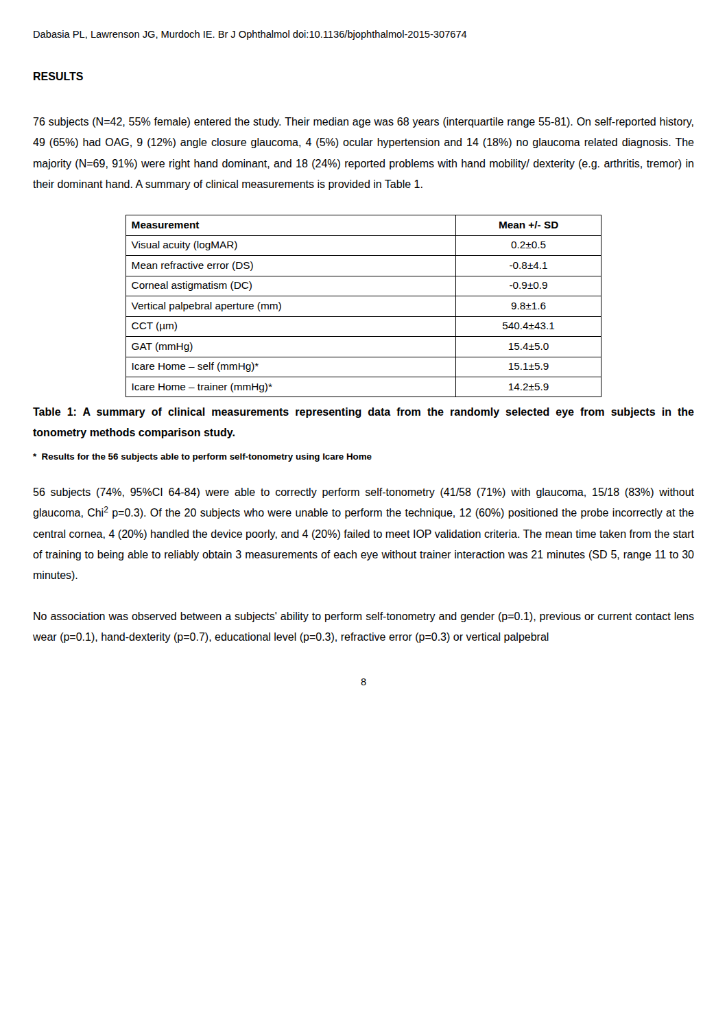Dabasia PL, Lawrenson JG, Murdoch IE. Br J Ophthalmol doi:10.1136/bjophthalmol-2015-307674
RESULTS
76 subjects (N=42, 55% female) entered the study. Their median age was 68 years (interquartile range 55-81). On self-reported history, 49 (65%) had OAG, 9 (12%) angle closure glaucoma, 4 (5%) ocular hypertension and 14 (18%) no glaucoma related diagnosis. The majority (N=69, 91%) were right hand dominant, and 18 (24%) reported problems with hand mobility/ dexterity (e.g. arthritis, tremor) in their dominant hand. A summary of clinical measurements is provided in Table 1.
| Measurement | Mean +/- SD |
| --- | --- |
| Visual acuity (logMAR) | 0.2±0.5 |
| Mean refractive error (DS) | -0.8±4.1 |
| Corneal astigmatism (DC) | -0.9±0.9 |
| Vertical palpebral aperture (mm) | 9.8±1.6 |
| CCT (µm) | 540.4±43.1 |
| GAT (mmHg) | 15.4±5.0 |
| Icare Home – self (mmHg)* | 15.1±5.9 |
| Icare Home – trainer (mmHg)* | 14.2±5.9 |
Table 1: A summary of clinical measurements representing data from the randomly selected eye from subjects in the tonometry methods comparison study.
* Results for the 56 subjects able to perform self-tonometry using Icare Home
56 subjects (74%, 95%CI 64-84) were able to correctly perform self-tonometry (41/58 (71%) with glaucoma, 15/18 (83%) without glaucoma, Chi2 p=0.3). Of the 20 subjects who were unable to perform the technique, 12 (60%) positioned the probe incorrectly at the central cornea, 4 (20%) handled the device poorly, and 4 (20%) failed to meet IOP validation criteria. The mean time taken from the start of training to being able to reliably obtain 3 measurements of each eye without trainer interaction was 21 minutes (SD 5, range 11 to 30 minutes).
No association was observed between a subjects' ability to perform self-tonometry and gender (p=0.1), previous or current contact lens wear (p=0.1), hand-dexterity (p=0.7), educational level (p=0.3), refractive error (p=0.3) or vertical palpebral
8